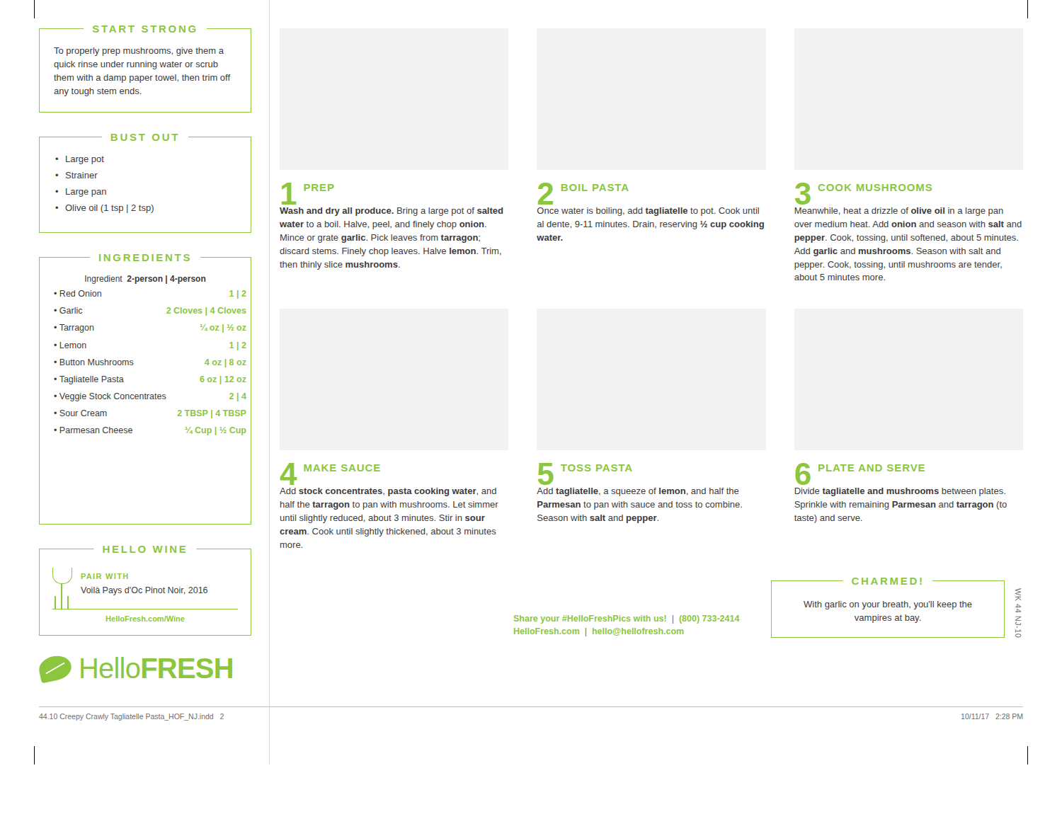START STRONG
To properly prep mushrooms, give them a quick rinse under running water or scrub them with a damp paper towel, then trim off any tough stem ends.
BUST OUT
Large pot
Strainer
Large pan
Olive oil (1 tsp | 2 tsp)
INGREDIENTS
Ingredient 2-person | 4-person
| Red Onion | 1 / 2 |
| Garlic | 2 Cloves / 4 Cloves |
| Tarragon | ¼ oz / ½ oz |
| Lemon | 1 / 2 |
| Button Mushrooms | 4 oz / 8 oz |
| Tagliatelle Pasta | 6 oz / 12 oz |
| Veggie Stock Concentrates | 2 / 4 |
| Sour Cream | 2 TBSP / 4 TBSP |
| Parmesan Cheese | ¼ Cup / ½ Cup |
HELLO WINE
PAIR WITH
Voilà Pays d'Oc Pinot Noir, 2016
HelloFresh.com/Wine
HelloFRESH
1 PREP
Wash and dry all produce. Bring a large pot of salted water to a boil. Halve, peel, and finely chop onion. Mince or grate garlic. Pick leaves from tarragon; discard stems. Finely chop leaves. Halve lemon. Trim, then thinly slice mushrooms.
2 BOIL PASTA
Once water is boiling, add tagliatelle to pot. Cook until al dente, 9-11 minutes. Drain, reserving ½ cup cooking water.
3 COOK MUSHROOMS
Meanwhile, heat a drizzle of olive oil in a large pan over medium heat. Add onion and season with salt and pepper. Cook, tossing, until softened, about 5 minutes. Add garlic and mushrooms. Season with salt and pepper. Cook, tossing, until mushrooms are tender, about 5 minutes more.
4 MAKE SAUCE
Add stock concentrates, pasta cooking water, and half the tarragon to pan with mushrooms. Let simmer until slightly reduced, about 3 minutes. Stir in sour cream. Cook until slightly thickened, about 3 minutes more.
5 TOSS PASTA
Add tagliatelle, a squeeze of lemon, and half the Parmesan to pan with sauce and toss to combine. Season with salt and pepper.
6 PLATE AND SERVE
Divide tagliatelle and mushrooms between plates. Sprinkle with remaining Parmesan and tarragon (to taste) and serve.
Share your #HelloFreshPics with us! | (800) 733-2414 HelloFresh.com | hello@hellofresh.com
CHARMED!
With garlic on your breath, you'll keep the vampires at bay.
WK 44 NJ-10
44.10 Creepy Crawly Tagliatelle Pasta_HOF_NJ.indd 2 10/11/17 2:28 PM